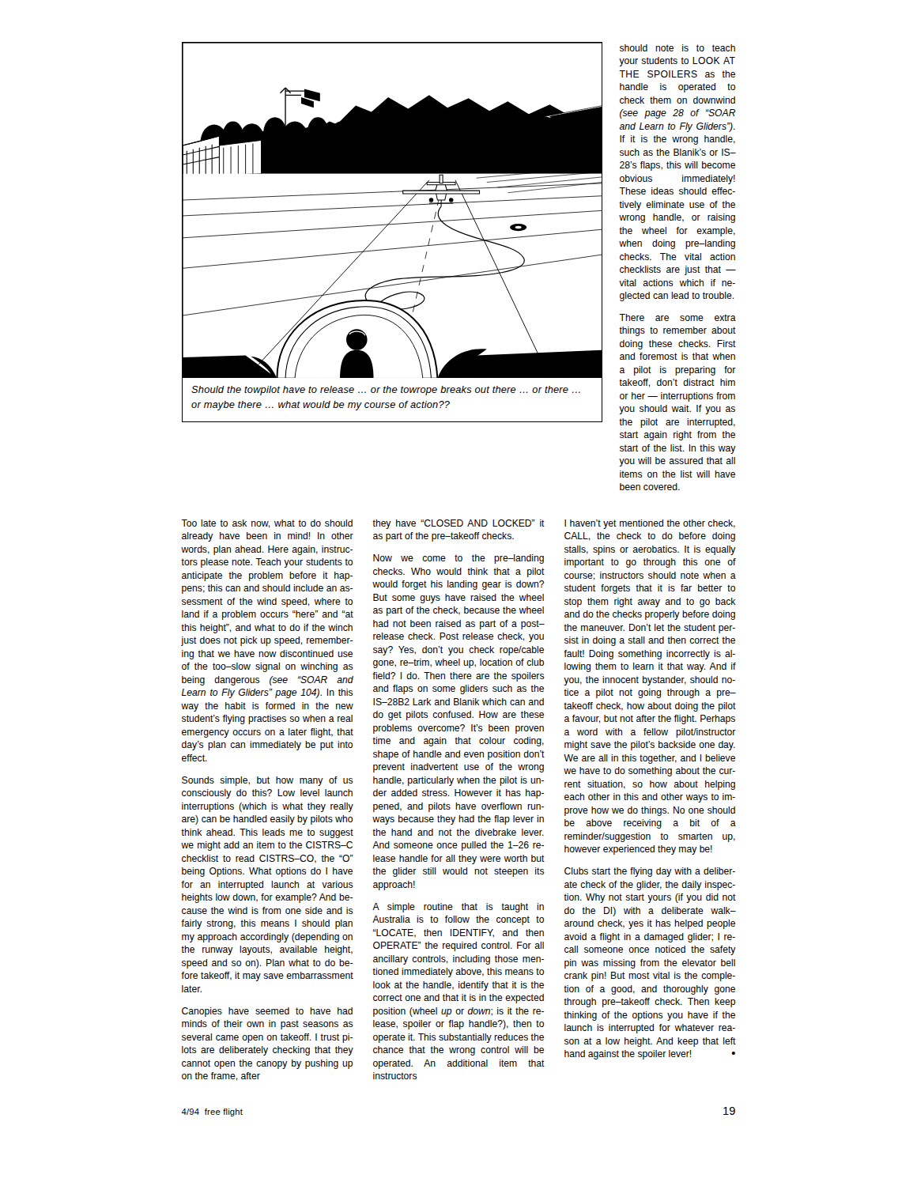Should the towpilot have to release … or the towrope breaks out there … or there … or maybe there … what would be my course of action??
should note is to teach your students to LOOK AT THE SPOILERS as the handle is operated to check them on downwind (see page 28 of “SOAR and Learn to Fly Gliders”). If it is the wrong handle, such as the Blanik’s or IS–28’s flaps, this will become obvious immediately! These ideas should effectively eliminate use of the wrong handle, or raising the wheel for example, when doing pre–landing checks. The vital action checklists are just that — vital actions which if neglected can lead to trouble.
There are some extra things to remember about doing these checks. First and foremost is that when a pilot is preparing for takeoff, don’t distract him or her — interruptions from you should wait. If you as the pilot are interrupted, start again right from the start of the list. In this way you will be assured that all items on the list will have been covered.
Too late to ask now, what to do should already have been in mind! In other words, plan ahead. Here again, instructors please note. Teach your students to anticipate the problem before it happens; this can and should include an assessment of the wind speed, where to land if a problem occurs “here” and “at this height”, and what to do if the winch just does not pick up speed, remembering that we have now discontinued use of the too–slow signal on winching as being dangerous (see “SOAR and Learn to Fly Gliders” page 104). In this way the habit is formed in the new student’s flying practises so when a real emergency occurs on a later flight, that day’s plan can immediately be put into effect.
Sounds simple, but how many of us consciously do this? Low level launch interruptions (which is what they really are) can be handled easily by pilots who think ahead. This leads me to suggest we might add an item to the CISTRS–C checklist to read CISTRS–CO, the “O” being Options. What options do I have for an interrupted launch at various heights low down, for example? And because the wind is from one side and is fairly strong, this means I should plan my approach accordingly (depending on the runway layouts, available height, speed and so on). Plan what to do before takeoff, it may save embarrassment later.
Canopies have seemed to have had minds of their own in past seasons as several came open on takeoff. I trust pilots are deliberately checking that they cannot open the canopy by pushing up on the frame, after
they have “CLOSED AND LOCKED” it as part of the pre–takeoff checks.
Now we come to the pre–landing checks. Who would think that a pilot would forget his landing gear is down? But some guys have raised the wheel as part of the check, because the wheel had not been raised as part of a post–release check. Post release check, you say? Yes, don’t you check rope/cable gone, re–trim, wheel up, location of club field? I do. Then there are the spoilers and flaps on some gliders such as the IS–28B2 Lark and Blanik which can and do get pilots confused. How are these problems overcome? It’s been proven time and again that colour coding, shape of handle and even position don’t prevent inadvertent use of the wrong handle, particularly when the pilot is under added stress. However it has happened, and pilots have overflown runways because they had the flap lever in the hand and not the divebrake lever. And someone once pulled the 1–26 release handle for all they were worth but the glider still would not steepen its approach!
A simple routine that is taught in Australia is to follow the concept to “LOCATE, then IDENTIFY, and then OPERATE” the required control. For all ancillary controls, including those mentioned immediately above, this means to look at the handle, identify that it is the correct one and that it is in the expected position (wheel up or down; is it the release, spoiler or flap handle?), then to operate it. This substantially reduces the chance that the wrong control will be operated. An additional item that instructors
I haven’t yet mentioned the other check, CALL, the check to do before doing stalls, spins or aerobatics. It is equally important to go through this one of course; instructors should note when a student forgets that it is far better to stop them right away and to go back and do the checks properly before doing the maneuver. Don’t let the student persist in doing a stall and then correct the fault! Doing something incorrectly is allowing them to learn it that way. And if you, the innocent bystander, should notice a pilot not going through a pre–takeoff check, how about doing the pilot a favour, but not after the flight. Perhaps a word with a fellow pilot/instructor might save the pilot’s backside one day. We are all in this together, and I believe we have to do something about the current situation, so how about helping each other in this and other ways to improve how we do things. No one should be above receiving a bit of a reminder/suggestion to smarten up, however experienced they may be!
Clubs start the flying day with a deliberate check of the glider, the daily inspection. Why not start yours (if you did not do the DI) with a deliberate walk–around check, yes it has helped people avoid a flight in a damaged glider; I recall someone once noticed the safety pin was missing from the elevator bell crank pin! But most vital is the completion of a good, and thoroughly gone through pre–takeoff check. Then keep thinking of the options you have if the launch is interrupted for whatever reason at a low height. And keep that left hand against the spoiler lever! •
4/94 free flight
19